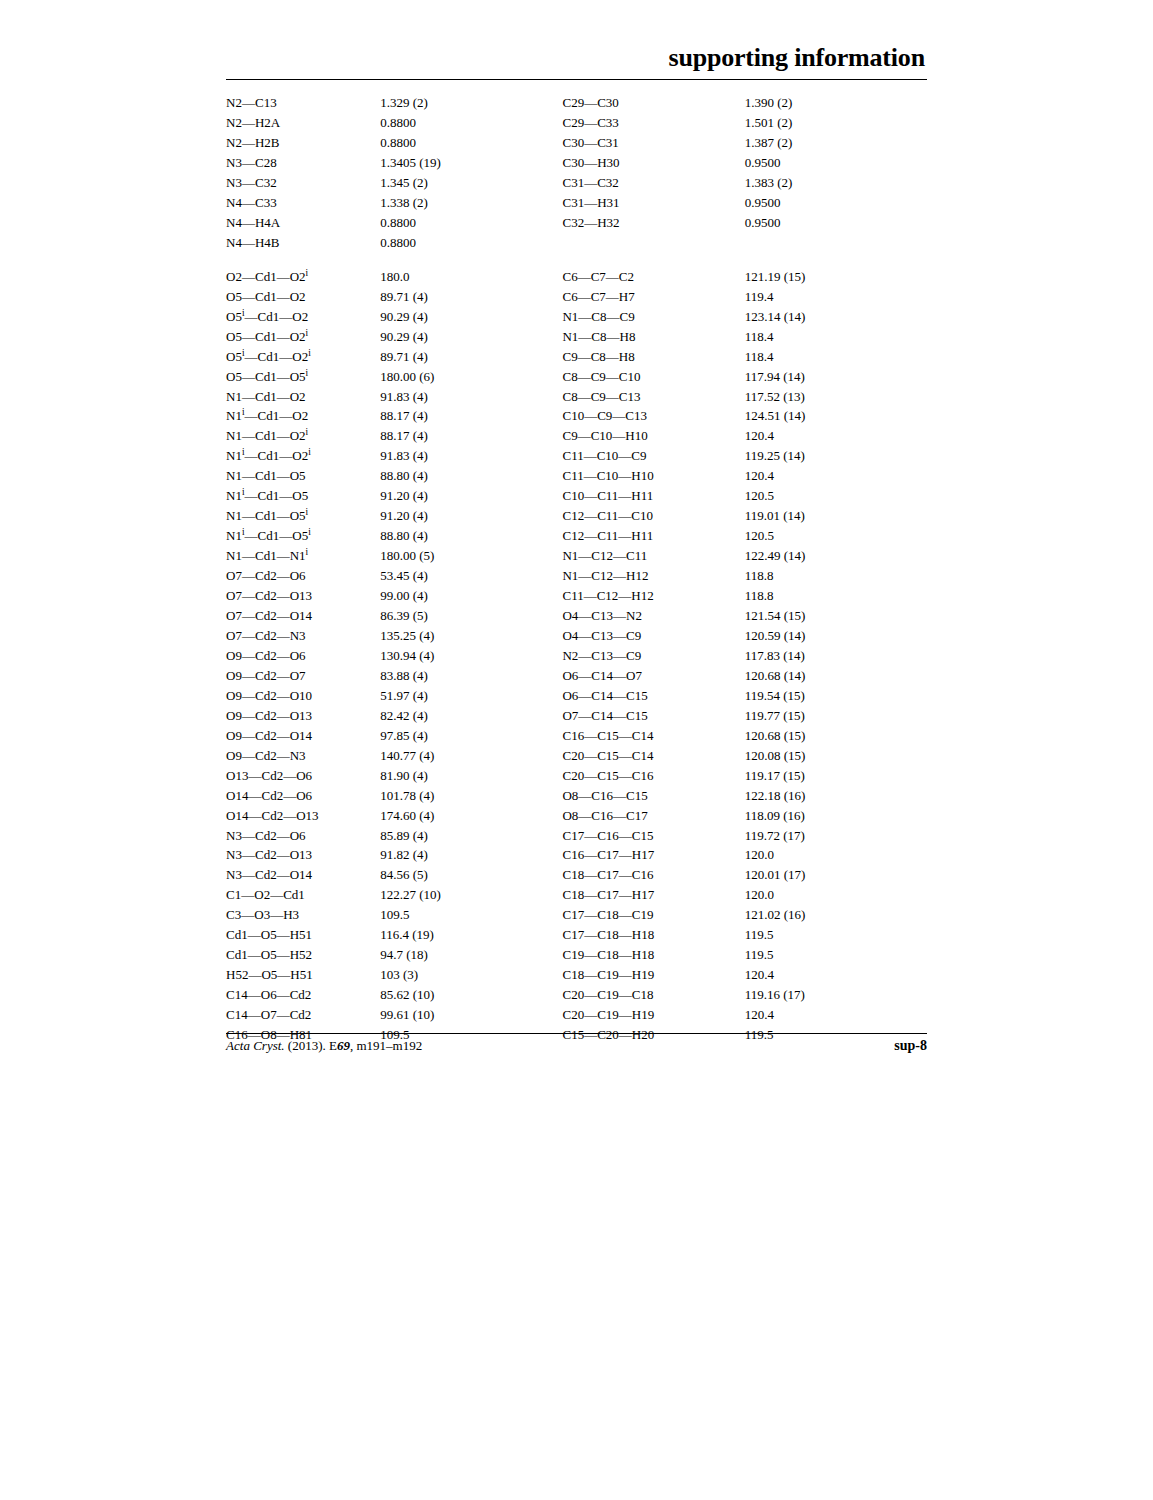supporting information
| N2—C13 | 1.329 (2) | C29—C30 | 1.390 (2) |
| N2—H2A | 0.8800 | C29—C33 | 1.501 (2) |
| N2—H2B | 0.8800 | C30—C31 | 1.387 (2) |
| N3—C28 | 1.3405 (19) | C30—H30 | 0.9500 |
| N3—C32 | 1.345 (2) | C31—C32 | 1.383 (2) |
| N4—C33 | 1.338 (2) | C31—H31 | 0.9500 |
| N4—H4A | 0.8800 | C32—H32 | 0.9500 |
| N4—H4B | 0.8800 | | |
| O2—Cd1—O2 i | 180.0 | C6—C7—C2 | 121.19 (15) |
| O5—Cd1—O2 | 89.71 (4) | C6—C7—H7 | 119.4 |
| O5 i —Cd1—O2 | 90.29 (4) | N1—C8—C9 | 123.14 (14) |
| O5—Cd1—O2 i | 90.29 (4) | N1—C8—H8 | 118.4 |
| O5 i —Cd1—O2 i | 89.71 (4) | C9—C8—H8 | 118.4 |
| O5—Cd1—O5 i | 180.00 (6) | C8—C9—C10 | 117.94 (14) |
| N1—Cd1—O2 | 91.83 (4) | C8—C9—C13 | 117.52 (13) |
| N1 i —Cd1—O2 | 88.17 (4) | C10—C9—C13 | 124.51 (14) |
| N1—Cd1—O2 i | 88.17 (4) | C9—C10—H10 | 120.4 |
| N1 i —Cd1—O2 i | 91.83 (4) | C11—C10—C9 | 119.25 (14) |
| N1—Cd1—O5 | 88.80 (4) | C11—C10—H10 | 120.4 |
| N1 i —Cd1—O5 | 91.20 (4) | C10—C11—H11 | 120.5 |
| N1—Cd1—O5 i | 91.20 (4) | C12—C11—C10 | 119.01 (14) |
| N1 i —Cd1—O5 i | 88.80 (4) | C12—C11—H11 | 120.5 |
| N1—Cd1—N1 i | 180.00 (5) | N1—C12—C11 | 122.49 (14) |
| O7—Cd2—O6 | 53.45 (4) | N1—C12—H12 | 118.8 |
| O7—Cd2—O13 | 99.00 (4) | C11—C12—H12 | 118.8 |
| O7—Cd2—O14 | 86.39 (5) | O4—C13—N2 | 121.54 (15) |
| O7—Cd2—N3 | 135.25 (4) | O4—C13—C9 | 120.59 (14) |
| O9—Cd2—O6 | 130.94 (4) | N2—C13—C9 | 117.83 (14) |
| O9—Cd2—O7 | 83.88 (4) | O6—C14—O7 | 120.68 (14) |
| O9—Cd2—O10 | 51.97 (4) | O6—C14—C15 | 119.54 (15) |
| O9—Cd2—O13 | 82.42 (4) | O7—C14—C15 | 119.77 (15) |
| O9—Cd2—O14 | 97.85 (4) | C16—C15—C14 | 120.68 (15) |
| O9—Cd2—N3 | 140.77 (4) | C20—C15—C14 | 120.08 (15) |
| O13—Cd2—O6 | 81.90 (4) | C20—C15—C16 | 119.17 (15) |
| O14—Cd2—O6 | 101.78 (4) | O8—C16—C15 | 122.18 (16) |
| O14—Cd2—O13 | 174.60 (4) | O8—C16—C17 | 118.09 (16) |
| N3—Cd2—O6 | 85.89 (4) | C17—C16—C15 | 119.72 (17) |
| N3—Cd2—O13 | 91.82 (4) | C16—C17—H17 | 120.0 |
| N3—Cd2—O14 | 84.56 (5) | C18—C17—C16 | 120.01 (17) |
| C1—O2—Cd1 | 122.27 (10) | C18—C17—H17 | 120.0 |
| C3—O3—H3 | 109.5 | C17—C18—C19 | 121.02 (16) |
| Cd1—O5—H51 | 116.4 (19) | C17—C18—H18 | 119.5 |
| Cd1—O5—H52 | 94.7 (18) | C19—C18—H18 | 119.5 |
| H52—O5—H51 | 103 (3) | C18—C19—H19 | 120.4 |
| C14—O6—Cd2 | 85.62 (10) | C20—C19—C18 | 119.16 (17) |
| C14—O7—Cd2 | 99.61 (10) | C20—C19—H19 | 120.4 |
| C16—O8—H81 | 109.5 | C15—C20—H20 | 119.5 |
Acta Cryst. (2013). E 69, m191–m192
sup-8